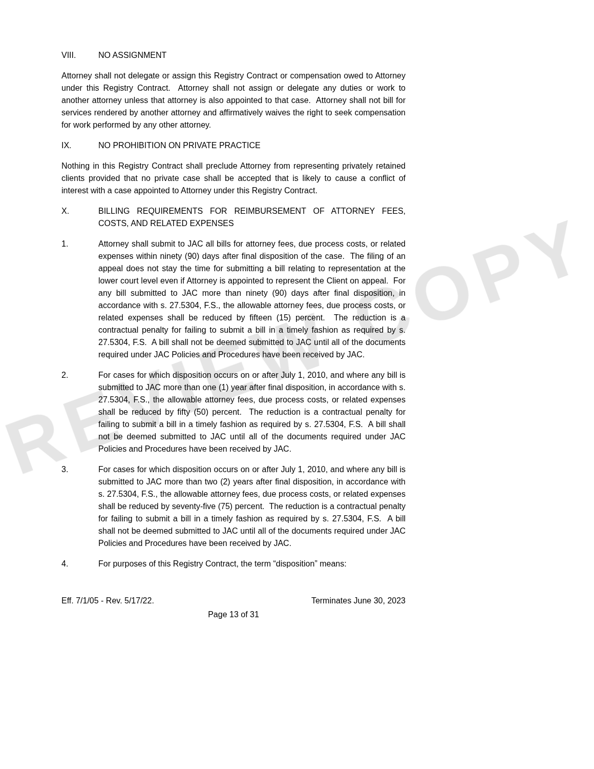REVIEW COPY
VIII. NO ASSIGNMENT
Attorney shall not delegate or assign this Registry Contract or compensation owed to Attorney under this Registry Contract. Attorney shall not assign or delegate any duties or work to another attorney unless that attorney is also appointed to that case. Attorney shall not bill for services rendered by another attorney and affirmatively waives the right to seek compensation for work performed by any other attorney.
IX. NO PROHIBITION ON PRIVATE PRACTICE
Nothing in this Registry Contract shall preclude Attorney from representing privately retained clients provided that no private case shall be accepted that is likely to cause a conflict of interest with a case appointed to Attorney under this Registry Contract.
X. BILLING REQUIREMENTS FOR REIMBURSEMENT OF ATTORNEY FEES, COSTS, AND RELATED EXPENSES
1. Attorney shall submit to JAC all bills for attorney fees, due process costs, or related expenses within ninety (90) days after final disposition of the case. The filing of an appeal does not stay the time for submitting a bill relating to representation at the lower court level even if Attorney is appointed to represent the Client on appeal. For any bill submitted to JAC more than ninety (90) days after final disposition, in accordance with s. 27.5304, F.S., the allowable attorney fees, due process costs, or related expenses shall be reduced by fifteen (15) percent. The reduction is a contractual penalty for failing to submit a bill in a timely fashion as required by s. 27.5304, F.S. A bill shall not be deemed submitted to JAC until all of the documents required under JAC Policies and Procedures have been received by JAC.
2. For cases for which disposition occurs on or after July 1, 2010, and where any bill is submitted to JAC more than one (1) year after final disposition, in accordance with s. 27.5304, F.S., the allowable attorney fees, due process costs, or related expenses shall be reduced by fifty (50) percent. The reduction is a contractual penalty for failing to submit a bill in a timely fashion as required by s. 27.5304, F.S. A bill shall not be deemed submitted to JAC until all of the documents required under JAC Policies and Procedures have been received by JAC.
3. For cases for which disposition occurs on or after July 1, 2010, and where any bill is submitted to JAC more than two (2) years after final disposition, in accordance with s. 27.5304, F.S., the allowable attorney fees, due process costs, or related expenses shall be reduced by seventy-five (75) percent. The reduction is a contractual penalty for failing to submit a bill in a timely fashion as required by s. 27.5304, F.S. A bill shall not be deemed submitted to JAC until all of the documents required under JAC Policies and Procedures have been received by JAC.
4. For purposes of this Registry Contract, the term “disposition” means:
Eff. 7/1/05 - Rev. 5/17/22. Terminates June 30, 2023
Page 13 of 31